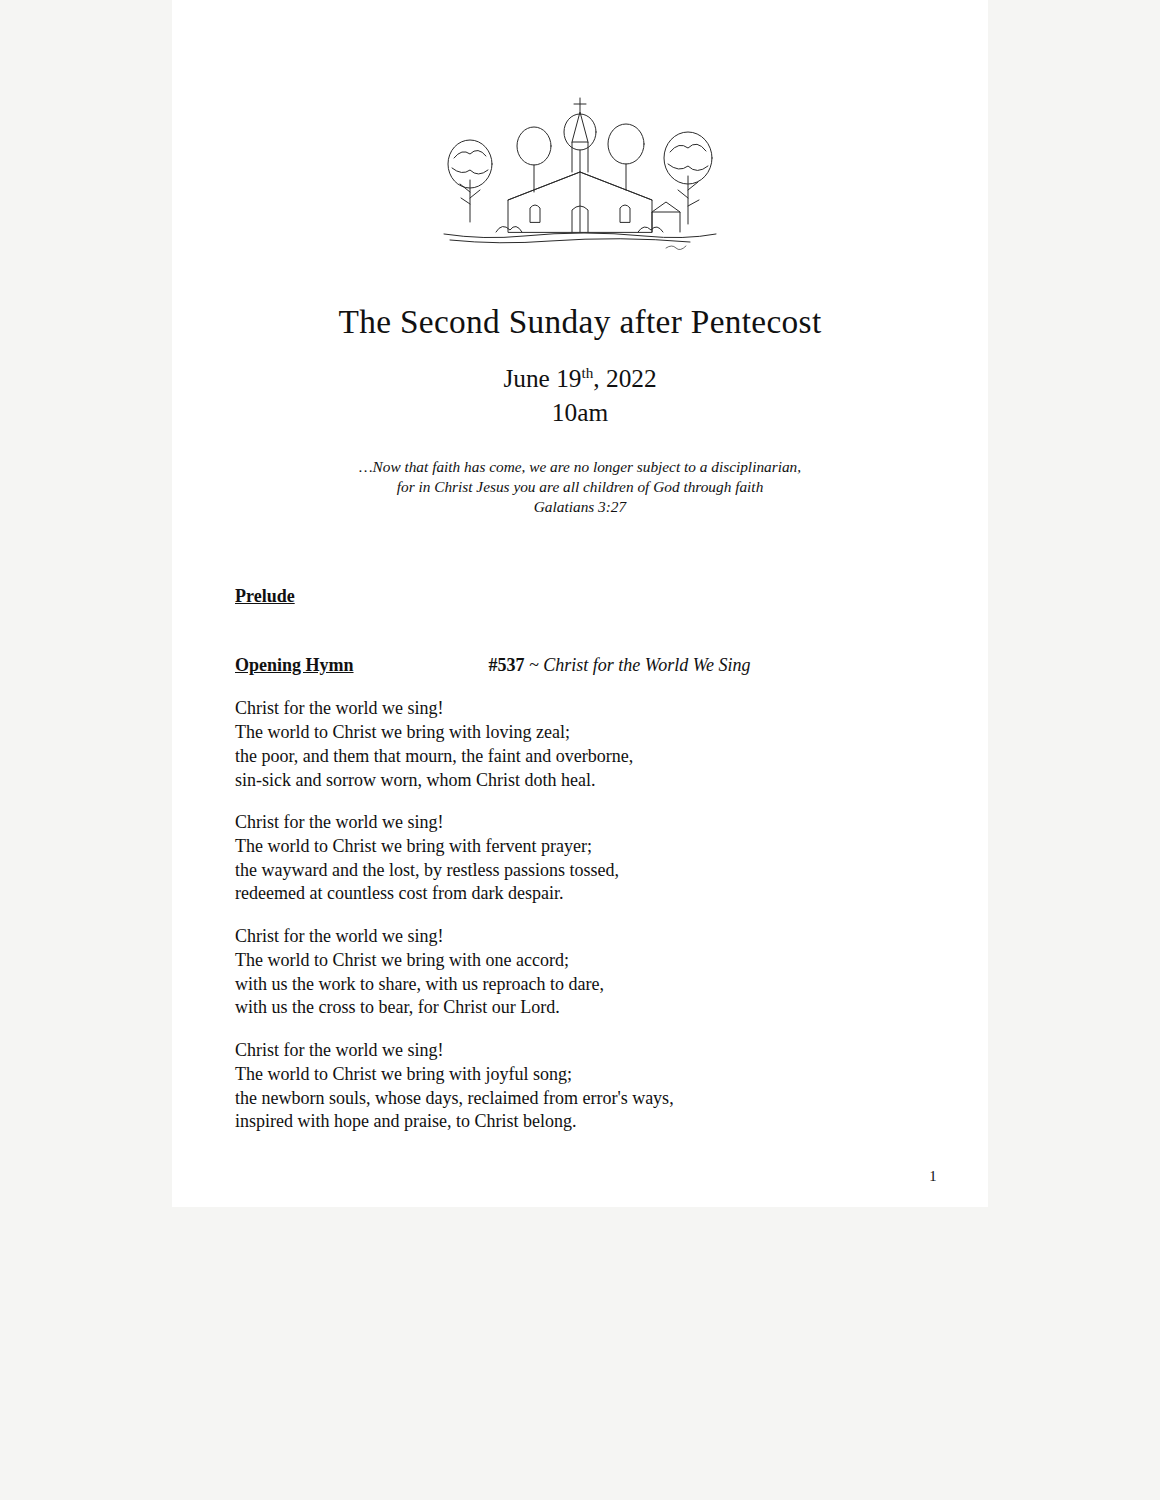The Second Sunday after Pentecost
June 19th, 2022
10am
…Now that faith has come, we are no longer subject to a disciplinarian,
for in Christ Jesus you are all children of God through faith
Galatians 3:27
Prelude
Opening Hymn
#537 ~ Christ for the World We Sing
Christ for the world we sing!
The world to Christ we bring with loving zeal;
the poor, and them that mourn, the faint and overborne,
sin-sick and sorrow worn, whom Christ doth heal.
Christ for the world we sing!
The world to Christ we bring with fervent prayer;
the wayward and the lost, by restless passions tossed,
redeemed at countless cost from dark despair.
Christ for the world we sing!
The world to Christ we bring with one accord;
with us the work to share, with us reproach to dare,
with us the cross to bear, for Christ our Lord.
Christ for the world we sing!
The world to Christ we bring with joyful song;
the newborn souls, whose days, reclaimed from error's ways,
inspired with hope and praise, to Christ belong.
1